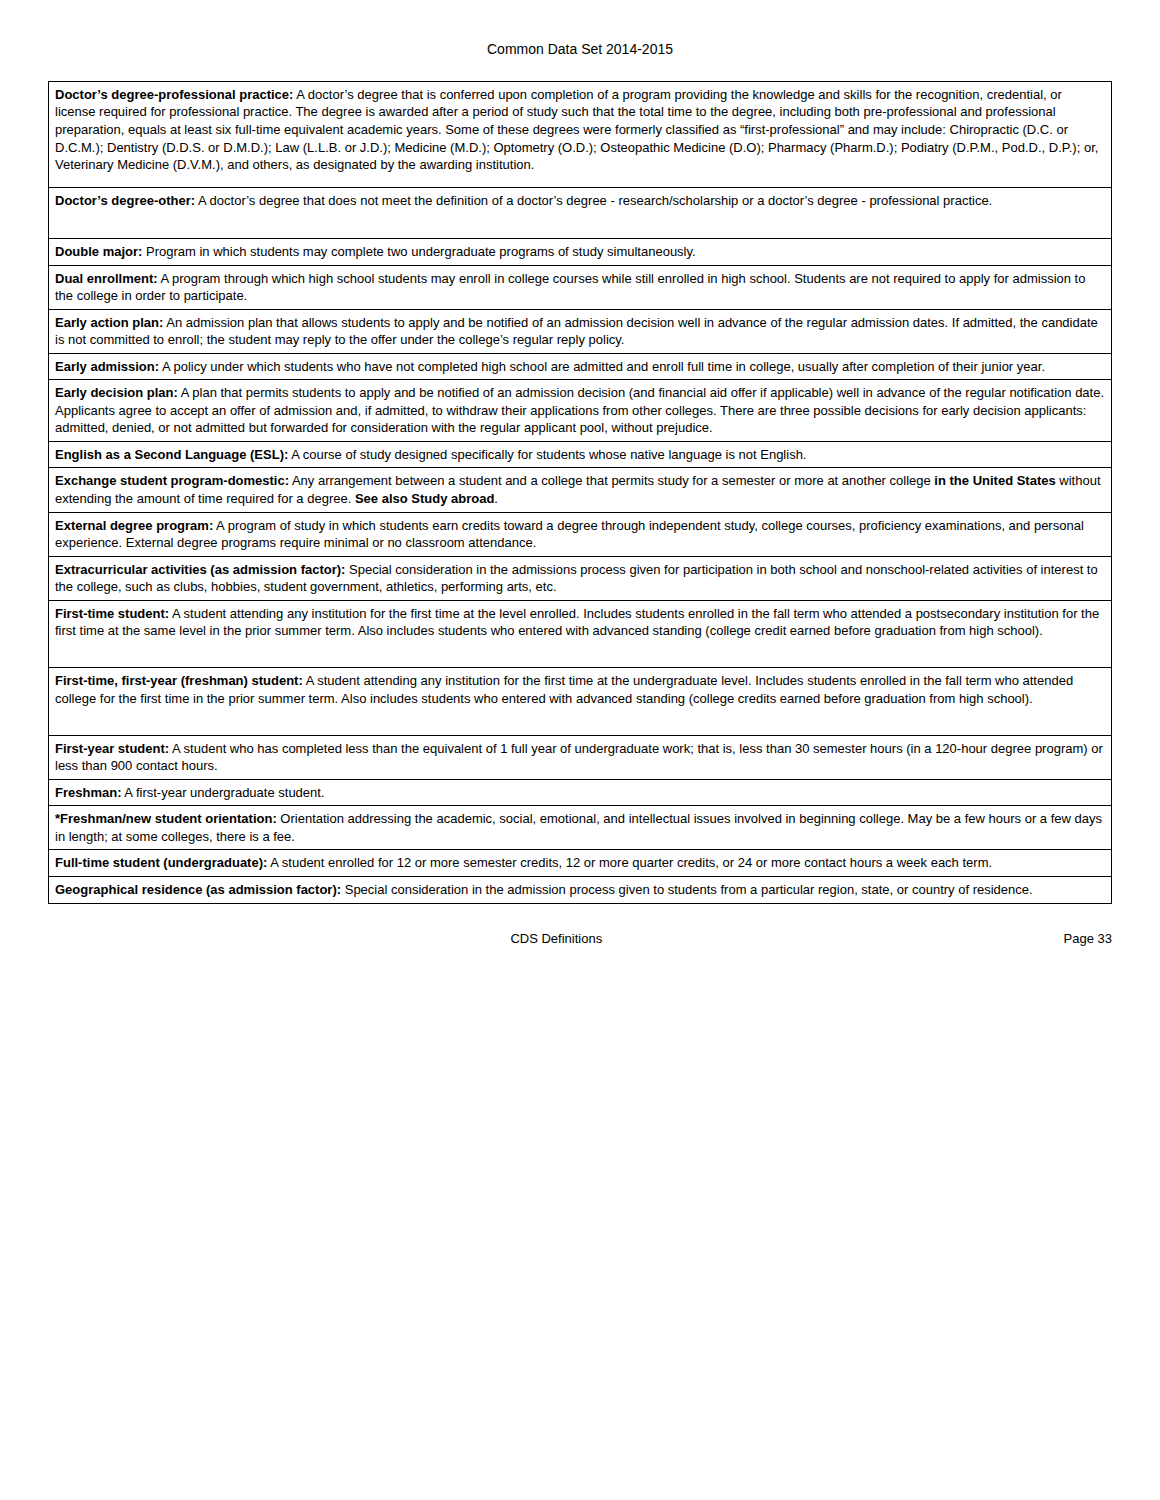Common Data Set 2014-2015
| Doctor’s degree-professional practice: A doctor’s degree that is conferred upon completion of a program providing the knowledge and skills for the recognition, credential, or license required for professional practice. The degree is awarded after a period of study such that the total time to the degree, including both pre-professional and professional preparation, equals at least six full-time equivalent academic years. Some of these degrees were formerly classified as “first-professional” and may include: Chiropractic (D.C. or D.C.M.); Dentistry (D.D.S. or D.M.D.); Law (L.L.B. or J.D.); Medicine (M.D.); Optometry (O.D.); Osteopathic Medicine (D.O); Pharmacy (Pharm.D.); Podiatry (D.P.M., Pod.D., D.P.); or, Veterinary Medicine (D.V.M.), and others, as designated by the awarding institution. |
| Doctor’s degree-other: A doctor’s degree that does not meet the definition of a doctor’s degree - research/scholarship or a doctor’s degree - professional practice. |
| Double major: Program in which students may complete two undergraduate programs of study simultaneously. |
| Dual enrollment: A program through which high school students may enroll in college courses while still enrolled in high school. Students are not required to apply for admission to the college in order to participate. |
| Early action plan: An admission plan that allows students to apply and be notified of an admission decision well in advance of the regular admission dates. If admitted, the candidate is not committed to enroll; the student may reply to the offer under the college’s regular reply policy. |
| Early admission: A policy under which students who have not completed high school are admitted and enroll full time in college, usually after completion of their junior year. |
| Early decision plan: A plan that permits students to apply and be notified of an admission decision (and financial aid offer if applicable) well in advance of the regular notification date. Applicants agree to accept an offer of admission and, if admitted, to withdraw their applications from other colleges. There are three possible decisions for early decision applicants: admitted, denied, or not admitted but forwarded for consideration with the regular applicant pool, without prejudice. |
| English as a Second Language (ESL): A course of study designed specifically for students whose native language is not English. |
| Exchange student program-domestic: Any arrangement between a student and a college that permits study for a semester or more at another college in the United States without extending the amount of time required for a degree. See also Study abroad . |
| External degree program: A program of study in which students earn credits toward a degree through independent study, college courses, proficiency examinations, and personal experience. External degree programs require minimal or no classroom attendance. |
| Extracurricular activities (as admission factor): Special consideration in the admissions process given for participation in both school and nonschool-related activities of interest to the college, such as clubs, hobbies, student government, athletics, performing arts, etc. |
| First-time student: A student attending any institution for the first time at the level enrolled. Includes students enrolled in the fall term who attended a postsecondary institution for the first time at the same level in the prior summer term. Also includes students who entered with advanced standing (college credit earned before graduation from high school). |
| First-time, first-year (freshman) student: A student attending any institution for the first time at the undergraduate level. Includes students enrolled in the fall term who attended college for the first time in the prior summer term. Also includes students who entered with advanced standing (college credits earned before graduation from high school). |
| First-year student: A student who has completed less than the equivalent of 1 full year of undergraduate work; that is, less than 30 semester hours (in a 120-hour degree program) or less than 900 contact hours. |
| Freshman: A first-year undergraduate student. |
| *Freshman/new student orientation: Orientation addressing the academic, social, emotional, and intellectual issues involved in beginning college. May be a few hours or a few days in length; at some colleges, there is a fee. |
| Full-time student (undergraduate): A student enrolled for 12 or more semester credits, 12 or more quarter credits, or 24 or more contact hours a week each term. |
| Geographical residence (as admission factor): Special consideration in the admission process given to students from a particular region, state, or country of residence. |
CDS Definitions
Page 33